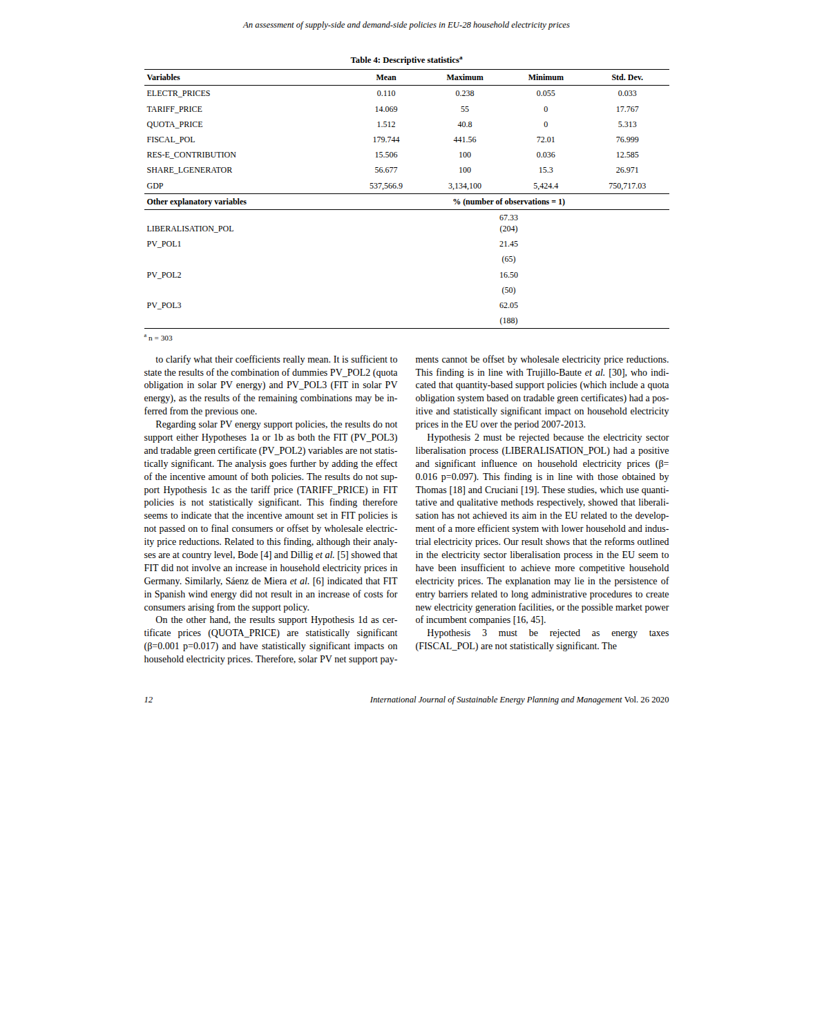An assessment of supply-side and demand-side policies in EU-28 household electricity prices
Table 4: Descriptive statistics a
| Variables | Mean | Maximum | Minimum | Std. Dev. |
| --- | --- | --- | --- | --- |
| ELECTR_PRICES | 0.110 | 0.238 | 0.055 | 0.033 |
| TARIFF_PRICE | 14.069 | 55 | 0 | 17.767 |
| QUOTA_PRICE | 1.512 | 40.8 | 0 | 5.313 |
| FISCAL_POL | 179.744 | 441.56 | 72.01 | 76.999 |
| RES-E_CONTRIBUTION | 15.506 | 100 | 0.036 | 12.585 |
| SHARE_LGENERATOR | 56.677 | 100 | 15.3 | 26.971 |
| GDP | 537,566.9 | 3,134,100 | 5,424.4 | 750,717.03 |
| Other explanatory variables | % (number of observations = 1) |
| LIBERALISATION_POL | 67.33 (204) |
| PV_POL1 | 21.45 |
| | (65) |
| PV_POL2 | 16.50 |
| | (50) |
| PV_POL3 | 62.05 |
| | (188) |
a n = 303
to clarify what their coefficients really mean. It is sufficient to state the results of the combination of dummies PV_POL2 (quota obligation in solar PV energy) and PV_POL3 (FIT in solar PV energy), as the results of the remaining combinations may be inferred from the previous one.
Regarding solar PV energy support policies, the results do not support either Hypotheses 1a or 1b as both the FIT (PV_POL3) and tradable green certificate (PV_POL2) variables are not statistically significant. The analysis goes further by adding the effect of the incentive amount of both policies. The results do not support Hypothesis 1c as the tariff price (TARIFF_PRICE) in FIT policies is not statistically significant. This finding therefore seems to indicate that the incentive amount set in FIT policies is not passed on to final consumers or offset by wholesale electricity price reductions. Related to this finding, although their analyses are at country level, Bode [4] and Dillig et al. [5] showed that FIT did not involve an increase in household electricity prices in Germany. Similarly, Sáenz de Miera et al. [6] indicated that FIT in Spanish wind energy did not result in an increase of costs for consumers arising from the support policy.
On the other hand, the results support Hypothesis 1d as certificate prices (QUOTA_PRICE) are statistically significant (β=0.001 p=0.017) and have statistically significant impacts on household electricity prices. Therefore, solar PV net support payments cannot be offset by wholesale electricity price reductions. This finding is in line with Trujillo-Baute et al. [30], who indicated that quantity-based support policies (which include a quota obligation system based on tradable green certificates) had a positive and statistically significant impact on household electricity prices in the EU over the period 2007-2013.
Hypothesis 2 must be rejected because the electricity sector liberalisation process (LIBERALISATION_POL) had a positive and significant influence on household electricity prices (β= 0.016 p=0.097). This finding is in line with those obtained by Thomas [18] and Cruciani [19]. These studies, which use quantitative and qualitative methods respectively, showed that liberalisation has not achieved its aim in the EU related to the development of a more efficient system with lower household and industrial electricity prices. Our result shows that the reforms outlined in the electricity sector liberalisation process in the EU seem to have been insufficient to achieve more competitive household electricity prices. The explanation may lie in the persistence of entry barriers related to long administrative procedures to create new electricity generation facilities, or the possible market power of incumbent companies [16, 45].
Hypothesis 3 must be rejected as energy taxes (FISCAL_POL) are not statistically significant. The
12
International Journal of Sustainable Energy Planning and Management Vol. 26 2020